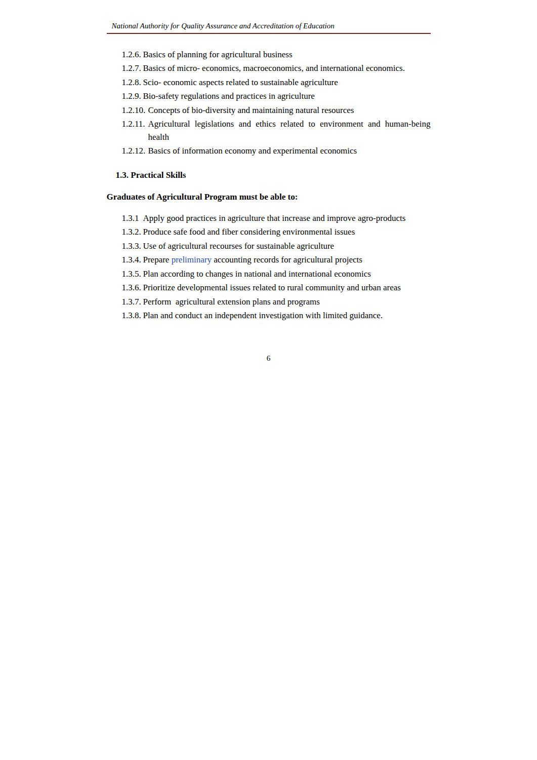National Authority for Quality Assurance and Accreditation of Education
1.2.6. Basics of planning for agricultural business
1.2.7. Basics of micro- economics, macroeconomics, and international economics.
1.2.8. Scio- economic aspects related to sustainable agriculture
1.2.9. Bio-safety regulations and practices in agriculture
1.2.10. Concepts of bio-diversity and maintaining natural resources
1.2.11. Agricultural legislations and ethics related to environment and human-being health
1.2.12. Basics of information economy and experimental economics
1.3. Practical Skills
Graduates of Agricultural Program must be able to:
1.3.1 Apply good practices in agriculture that increase and improve agro-products
1.3.2. Produce safe food and fiber considering environmental issues
1.3.3. Use of agricultural recourses for sustainable agriculture
1.3.4. Prepare preliminary accounting records for agricultural projects
1.3.5. Plan according to changes in national and international economics
1.3.6. Prioritize developmental issues related to rural community and urban areas
1.3.7. Perform agricultural extension plans and programs
1.3.8. Plan and conduct an independent investigation with limited guidance.
6